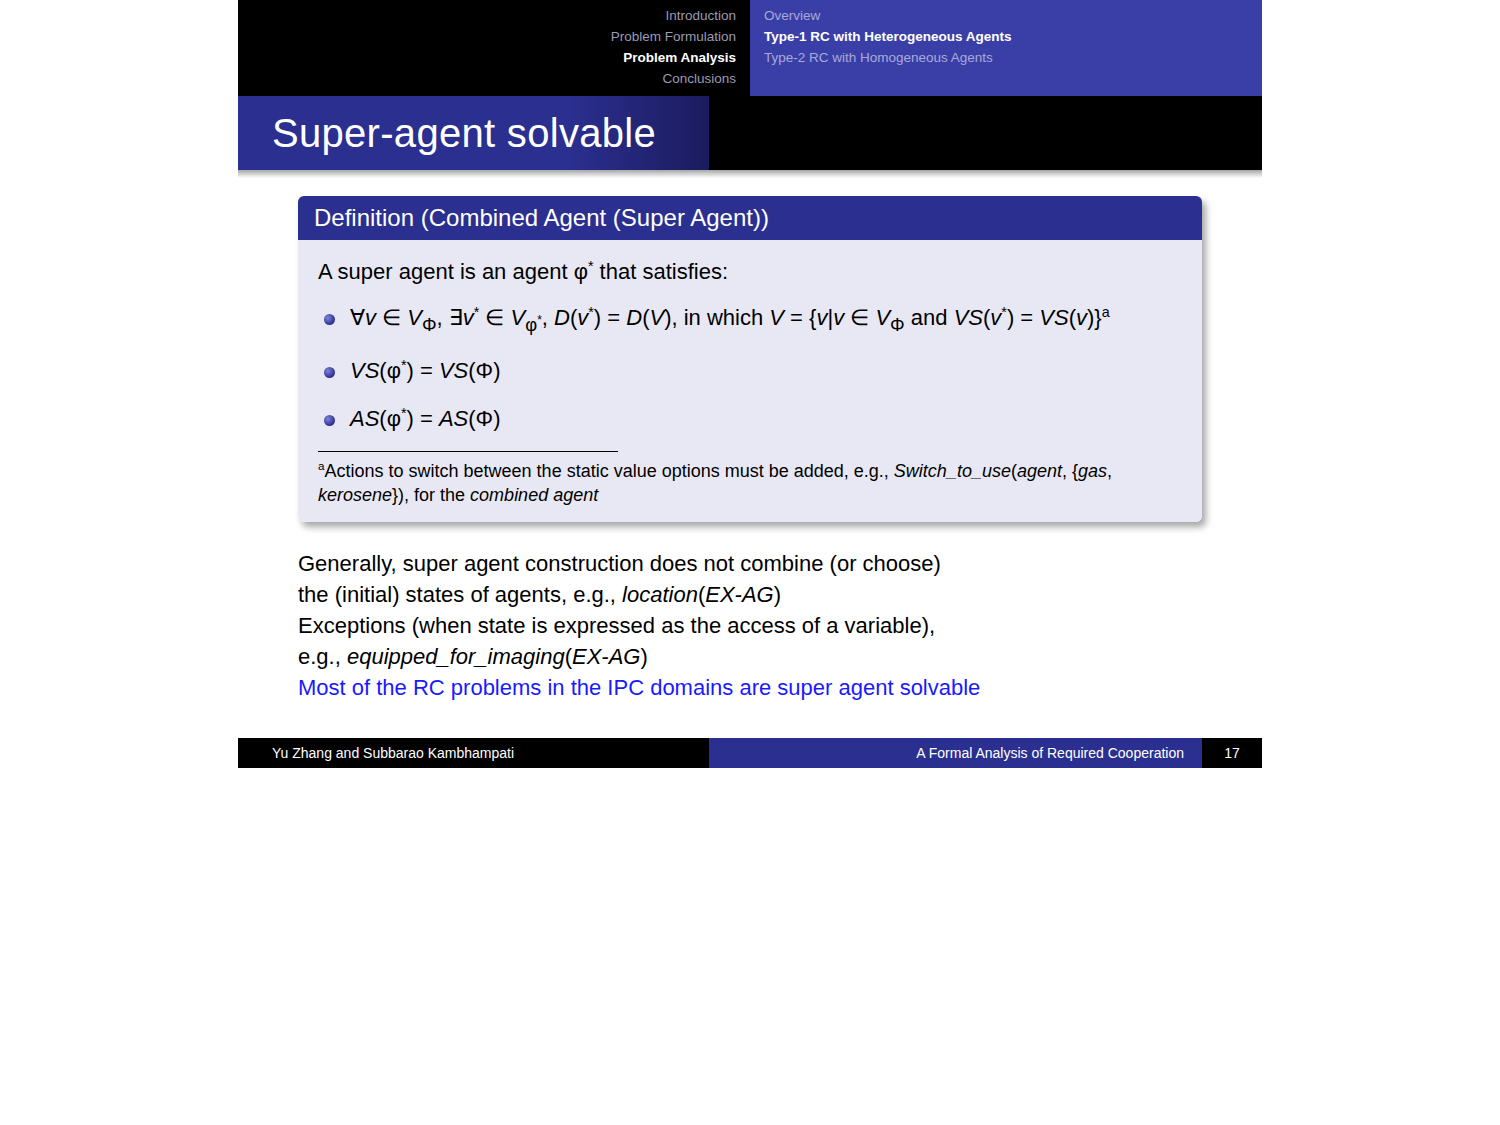Introduction
Problem Formulation
Problem Analysis
Conclusions
Overview
Type-1 RC with Heterogeneous Agents
Type-2 RC with Homogeneous Agents
Super-agent solvable
Definition (Combined Agent (Super Agent))
A super agent is an agent φ* that satisfies:
∀v ∈ VΦ, ∃v* ∈ Vφ*, D(v*) = D(V), in which V = {v|v ∈ VΦ and VS(v*) = VS(v)}a
VS(φ*) = VS(Φ)
AS(φ*) = AS(Φ)
aActions to switch between the static value options must be added, e.g., Switch_to_use(agent, {gas, kerosene}), for the combined agent
Generally, super agent construction does not combine (or choose)
the (initial) states of agents, e.g., location(EX-AG)
Exceptions (when state is expressed as the access of a variable),
e.g., equipped_for_imaging(EX-AG)
Most of the RC problems in the IPC domains are super agent solvable
Yu Zhang and Subbarao Kambhampati
A Formal Analysis of Required Cooperation
17